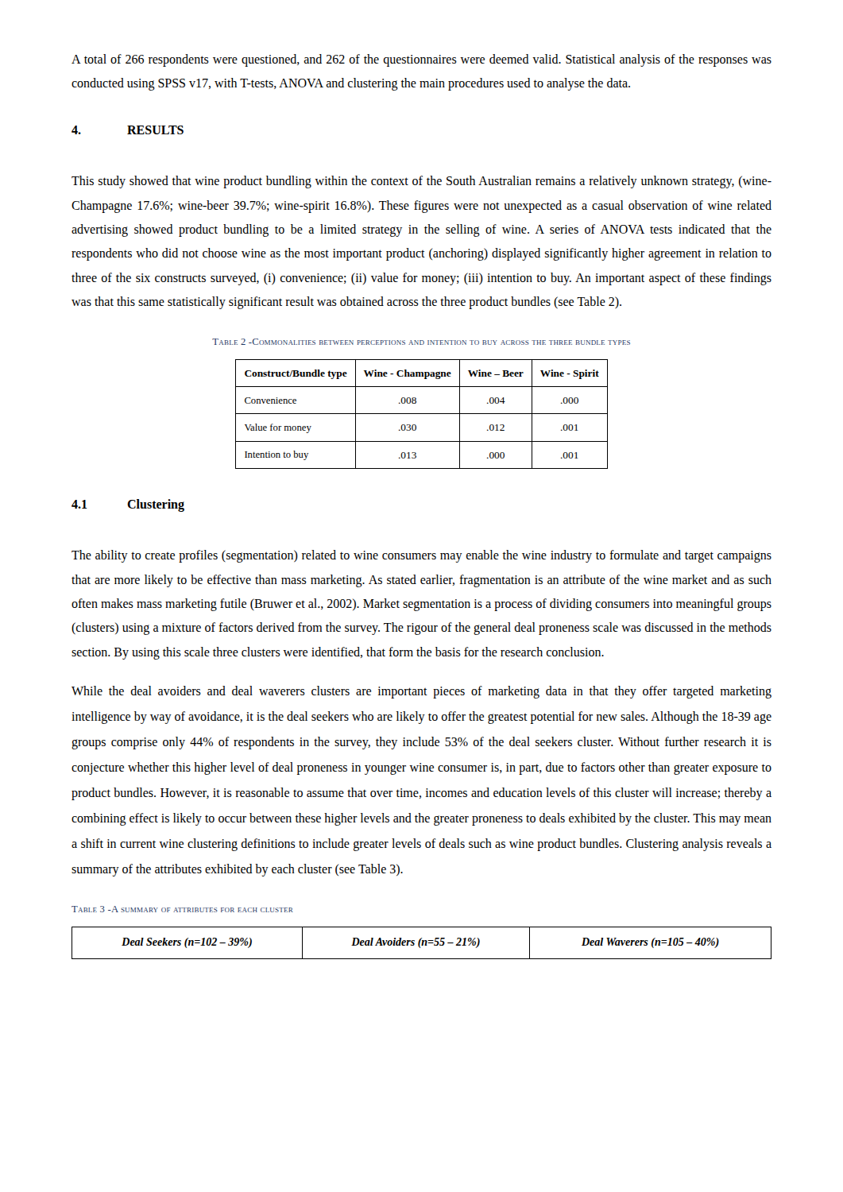A total of 266 respondents were questioned, and 262 of the questionnaires were deemed valid. Statistical analysis of the responses was conducted using SPSS v17, with T-tests, ANOVA and clustering the main procedures used to analyse the data.
4. RESULTS
This study showed that wine product bundling within the context of the South Australian remains a relatively unknown strategy, (wine-Champagne 17.6%; wine-beer 39.7%; wine-spirit 16.8%). These figures were not unexpected as a casual observation of wine related advertising showed product bundling to be a limited strategy in the selling of wine. A series of ANOVA tests indicated that the respondents who did not choose wine as the most important product (anchoring) displayed significantly higher agreement in relation to three of the six constructs surveyed, (i) convenience; (ii) value for money; (iii) intention to buy. An important aspect of these findings was that this same statistically significant result was obtained across the three product bundles (see Table 2).
Table 2 -Commonalities between perceptions and intention to buy across the three bundle types
| Construct/Bundle type | Wine - Champagne | Wine – Beer | Wine - Spirit |
| --- | --- | --- | --- |
| Convenience | .008 | .004 | .000 |
| Value for money | .030 | .012 | .001 |
| Intention to buy | .013 | .000 | .001 |
4.1 Clustering
The ability to create profiles (segmentation) related to wine consumers may enable the wine industry to formulate and target campaigns that are more likely to be effective than mass marketing. As stated earlier, fragmentation is an attribute of the wine market and as such often makes mass marketing futile (Bruwer et al., 2002). Market segmentation is a process of dividing consumers into meaningful groups (clusters) using a mixture of factors derived from the survey. The rigour of the general deal proneness scale was discussed in the methods section. By using this scale three clusters were identified, that form the basis for the research conclusion.
While the deal avoiders and deal waverers clusters are important pieces of marketing data in that they offer targeted marketing intelligence by way of avoidance, it is the deal seekers who are likely to offer the greatest potential for new sales. Although the 18-39 age groups comprise only 44% of respondents in the survey, they include 53% of the deal seekers cluster. Without further research it is conjecture whether this higher level of deal proneness in younger wine consumer is, in part, due to factors other than greater exposure to product bundles. However, it is reasonable to assume that over time, incomes and education levels of this cluster will increase; thereby a combining effect is likely to occur between these higher levels and the greater proneness to deals exhibited by the cluster. This may mean a shift in current wine clustering definitions to include greater levels of deals such as wine product bundles. Clustering analysis reveals a summary of the attributes exhibited by each cluster (see Table 3).
Table 3 -A summary of attributes for each cluster
| Deal Seekers (n=102 – 39%) | Deal Avoiders (n=55 – 21%) | Deal Waverers (n=105 – 40%) |